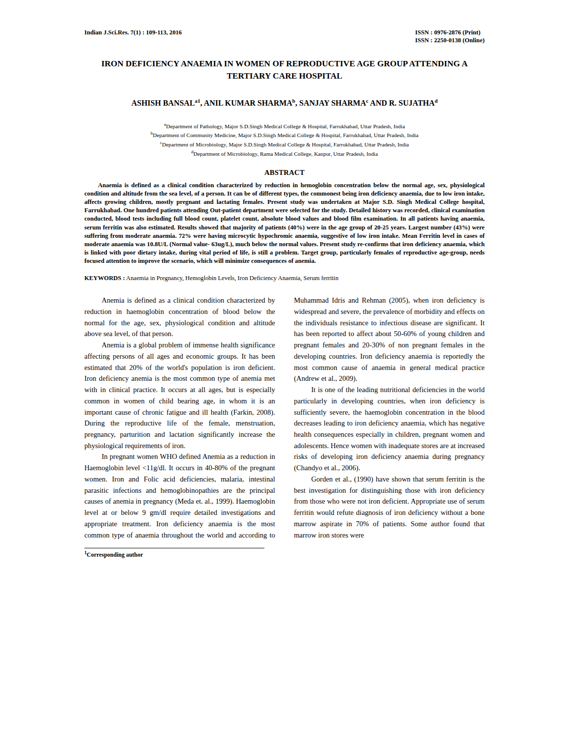Indian J.Sci.Res. 7(1) : 109-113, 2016
ISSN : 0976-2876 (Print)
ISSN : 2250-0138 (Online)
Iron Deficiency Anaemia in Women of Reproductive Age Group Attending a Tertiary Care Hospital
ASHISH BANSALa1, ANIL KUMAR SHARMAb, SANJAY SHARMAc AND R. SUJATHAd
aDepartment of Pathology, Major S.D.Singh Medical College & Hospital, Farrukhabad, Uttar Pradesh, India
bDepartment of Community Medicine, Major S.D.Singh Medical College & Hospital, Farrukhabad, Uttar Pradesh, India
cDepartment of Microbiology, Major S.D.Singh Medical College & Hospital, Farrukhabad, Uttar Pradesh, India
dDepartment of Microbiology, Rama Medical College, Kanpur, Uttar Pradesh, India
ABSTRACT
Anaemia is defined as a clinical condition characterized by reduction in hemoglobin concentration below the normal age, sex, physiological condition and altitude from the sea level, of a person. It can be of different types, the commonest being iron deficiency anaemia, due to low iron intake, affects growing children, mostly pregnant and lactating females. Present study was undertaken at Major S.D. Singh Medical College hospital, Farrukhabad. One hundred patients attending Out-patient department were selected for the study. Detailed history was recorded, clinical examination conducted, blood tests including full blood count, platelet count, absolute blood values and blood film examination. In all patients having anaemia, serum ferritin was also estimated. Results showed that majority of patients (40%) were in the age group of 20-25 years. Largest number (43%) were suffering from moderate anaemia. 72% were having microcytic hypochromic anaemia, suggestive of low iron intake. Mean Ferritin level in cases of moderate anaemia was 10.8U/L (Normal value- 63ug/L), much below the normal values. Present study re-confirms that iron deficiency anaemia, which is linked with poor dietary intake, during vital period of life, is still a problem. Target group, particularly females of reproductive age-group, needs focused attention to improve the scenario, which will minimize consequences of anemia.
KEYWORDS : Anaemia in Pregnancy, Hemoglobin Levels, Iron Deficiency Anaemia, Serum ferritin
Anemia is defined as a clinical condition characterized by reduction in haemoglobin concentration of blood below the normal for the age, sex, physiological condition and altitude above sea level, of that person.
Anemia is a global problem of immense health significance affecting persons of all ages and economic groups. It has been estimated that 20% of the world's population is iron deficient. Iron deficiency anemia is the most common type of anemia met with in clinical practice. It occurs at all ages, but is especially common in women of child bearing age, in whom it is an important cause of chronic fatigue and ill health (Farkin, 2008). During the reproductive life of the female, menstruation, pregnancy, parturition and lactation significantly increase the physiological requirements of iron.
In pregnant women WHO defined Anemia as a reduction in Haemoglobin level <11g/dl. It occurs in 40-80% of the pregnant women. Iron and Folic acid deficiencies, malaria, intestinal parasitic infections and hemoglobinopathies are the principal causes of anemia in pregnancy (Meda et. al., 1999). Haemoglobin level at or below 9 gm/dl require detailed investigations and appropriate treatment. Iron deficiency anaemia is the most common type of anaemia throughout the world and according to Muhammad Idris and Rehman (2005), when iron deficiency is widespread and severe, the prevalence of morbidity and effects on the individuals resistance to infectious disease are significant. It has been reported to affect about 50-60% of young children and pregnant females and 20-30% of non pregnant females in the developing countries. Iron deficiency anaemia is reportedly the most common cause of anaemia in general medical practice (Andrew et al., 2009).
It is one of the leading nutritional deficiencies in the world particularly in developing countries, when iron deficiency is sufficiently severe, the haemoglobin concentration in the blood decreases leading to iron deficiency anaemia, which has negative health consequences especially in children, pregnant women and adolescents. Hence women with inadequate stores are at increased risks of developing iron deficiency anaemia during pregnancy (Chandyo et al., 2006).
Gorden et al., (1990) have shown that serum ferritin is the best investigation for distinguishing those with iron deficiency from those who were not iron deficient. Appropriate use of serum ferritin would refute diagnosis of iron deficiency without a bone marrow aspirate in 70% of patients. Some author found that marrow iron stores were
1Corresponding author